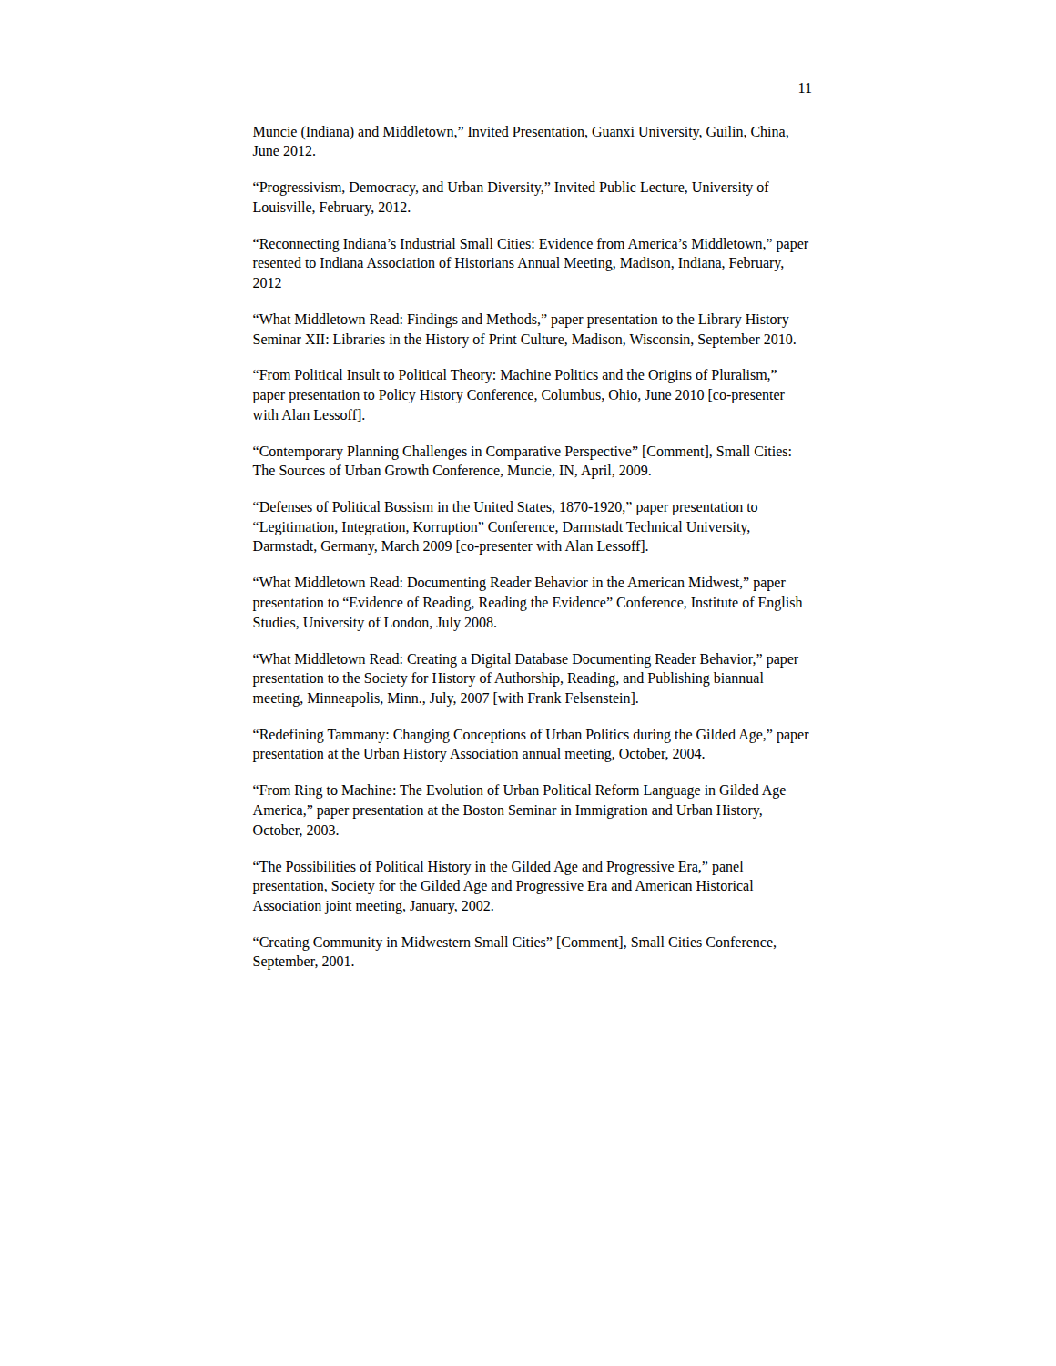11
Muncie (Indiana) and Middletown,” Invited Presentation, Guanxi University, Guilin, China, June 2012.
“Progressivism, Democracy, and Urban Diversity,” Invited Public Lecture, University of Louisville, February, 2012.
“Reconnecting Indiana’s Industrial Small Cities: Evidence from America’s Middletown,” paper resented to Indiana Association of Historians Annual Meeting, Madison, Indiana, February, 2012
“What Middletown Read: Findings and Methods,” paper presentation to the Library History Seminar XII: Libraries in the History of Print Culture, Madison, Wisconsin, September 2010.
“From Political Insult to Political Theory: Machine Politics and the Origins of Pluralism,” paper presentation to Policy History Conference, Columbus, Ohio, June 2010 [co-presenter with Alan Lessoff].
“Contemporary Planning Challenges in Comparative Perspective” [Comment], Small Cities: The Sources of Urban Growth Conference, Muncie, IN, April, 2009.
“Defenses of Political Bossism in the United States, 1870-1920,” paper presentation to “Legitimation, Integration, Korruption” Conference, Darmstadt Technical University, Darmstadt, Germany, March 2009 [co-presenter with Alan Lessoff].
“What Middletown Read: Documenting Reader Behavior in the American Midwest,” paper presentation to “Evidence of Reading, Reading the Evidence” Conference, Institute of English Studies, University of London, July 2008.
“What Middletown Read: Creating a Digital Database Documenting Reader Behavior,” paper presentation to the Society for History of Authorship, Reading, and Publishing biannual meeting, Minneapolis, Minn., July, 2007 [with Frank Felsenstein].
“Redefining Tammany: Changing Conceptions of Urban Politics during the Gilded Age,” paper presentation at the Urban History Association annual meeting, October, 2004.
“From Ring to Machine: The Evolution of Urban Political Reform Language in Gilded Age America,” paper presentation at the Boston Seminar in Immigration and Urban History, October, 2003.
“The Possibilities of Political History in the Gilded Age and Progressive Era,” panel presentation, Society for the Gilded Age and Progressive Era and American Historical Association joint meeting, January, 2002.
“Creating Community in Midwestern Small Cities” [Comment], Small Cities Conference, September, 2001.